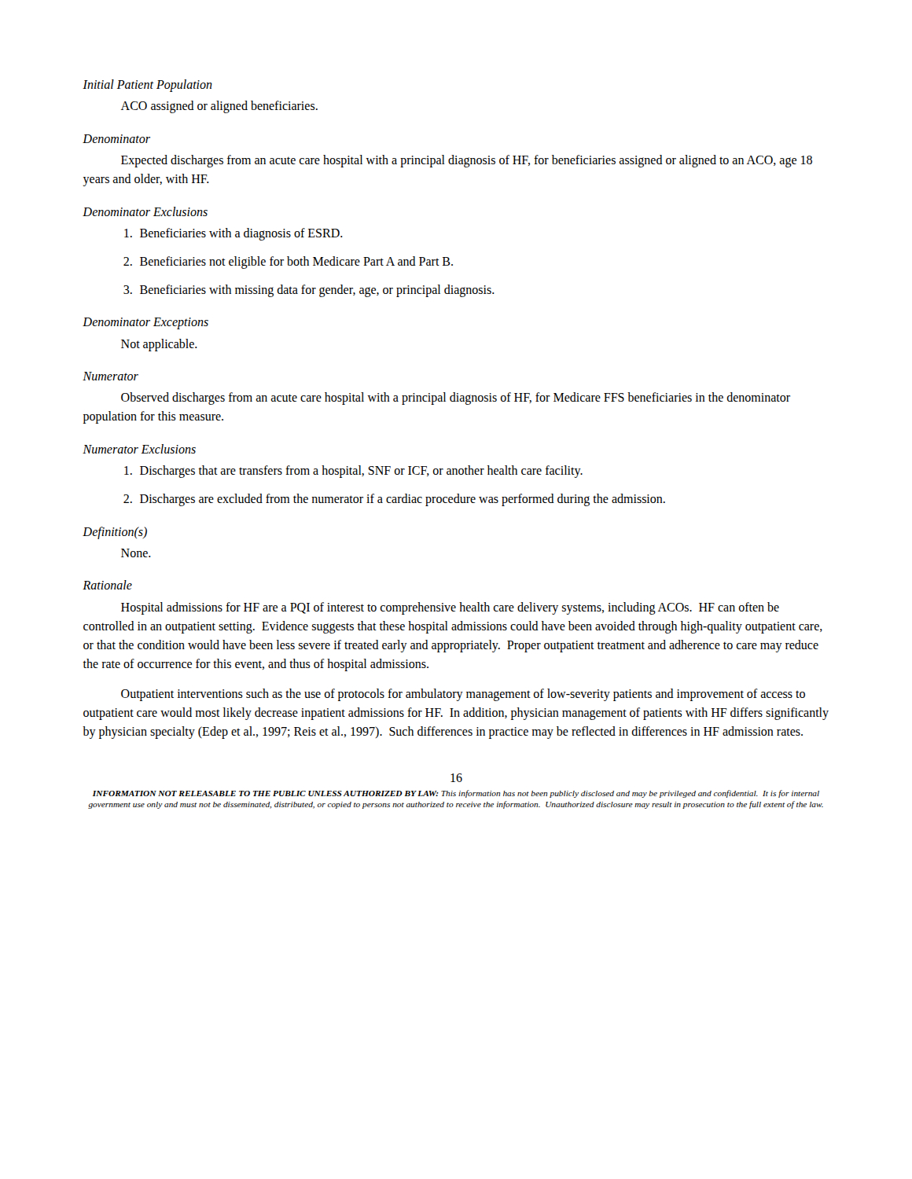Initial Patient Population
ACO assigned or aligned beneficiaries.
Denominator
Expected discharges from an acute care hospital with a principal diagnosis of HF, for beneficiaries assigned or aligned to an ACO, age 18 years and older, with HF.
Denominator Exclusions
Beneficiaries with a diagnosis of ESRD.
Beneficiaries not eligible for both Medicare Part A and Part B.
Beneficiaries with missing data for gender, age, or principal diagnosis.
Denominator Exceptions
Not applicable.
Numerator
Observed discharges from an acute care hospital with a principal diagnosis of HF, for Medicare FFS beneficiaries in the denominator population for this measure.
Numerator Exclusions
Discharges that are transfers from a hospital, SNF or ICF, or another health care facility.
Discharges are excluded from the numerator if a cardiac procedure was performed during the admission.
Definition(s)
None.
Rationale
Hospital admissions for HF are a PQI of interest to comprehensive health care delivery systems, including ACOs. HF can often be controlled in an outpatient setting. Evidence suggests that these hospital admissions could have been avoided through high-quality outpatient care, or that the condition would have been less severe if treated early and appropriately. Proper outpatient treatment and adherence to care may reduce the rate of occurrence for this event, and thus of hospital admissions.
Outpatient interventions such as the use of protocols for ambulatory management of low-severity patients and improvement of access to outpatient care would most likely decrease inpatient admissions for HF. In addition, physician management of patients with HF differs significantly by physician specialty (Edep et al., 1997; Reis et al., 1997). Such differences in practice may be reflected in differences in HF admission rates.
16
INFORMATION NOT RELEASABLE TO THE PUBLIC UNLESS AUTHORIZED BY LAW: This information has not been publicly disclosed and may be privileged and confidential. It is for internal government use only and must not be disseminated, distributed, or copied to persons not authorized to receive the information. Unauthorized disclosure may result in prosecution to the full extent of the law.